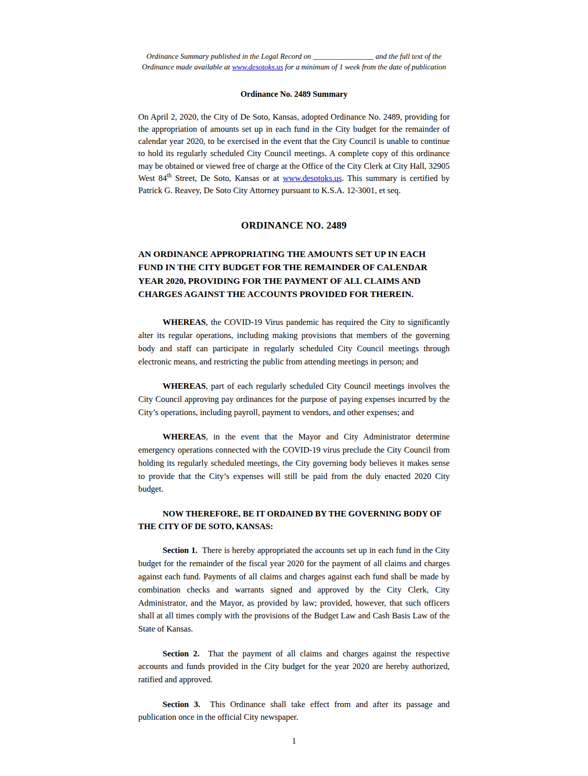Ordinance Summary published in the Legal Record on ________________ and the full text of the Ordinance made available at www.desotoks.us for a minimum of 1 week from the date of publication
Ordinance No. 2489 Summary
On April 2, 2020, the City of De Soto, Kansas, adopted Ordinance No. 2489, providing for the appropriation of amounts set up in each fund in the City budget for the remainder of calendar year 2020, to be exercised in the event that the City Council is unable to continue to hold its regularly scheduled City Council meetings. A complete copy of this ordinance may be obtained or viewed free of charge at the Office of the City Clerk at City Hall, 32905 West 84th Street, De Soto, Kansas or at www.desotoks.us. This summary is certified by Patrick G. Reavey, De Soto City Attorney pursuant to K.S.A. 12-3001, et seq.
ORDINANCE NO. 2489
AN ORDINANCE APPROPRIATING THE AMOUNTS SET UP IN EACH FUND IN THE CITY BUDGET FOR THE REMAINDER OF CALENDAR YEAR 2020, PROVIDING FOR THE PAYMENT OF ALL CLAIMS AND CHARGES AGAINST THE ACCOUNTS PROVIDED FOR THEREIN.
WHEREAS, the COVID-19 Virus pandemic has required the City to significantly alter its regular operations, including making provisions that members of the governing body and staff can participate in regularly scheduled City Council meetings through electronic means, and restricting the public from attending meetings in person; and
WHEREAS, part of each regularly scheduled City Council meetings involves the City Council approving pay ordinances for the purpose of paying expenses incurred by the City’s operations, including payroll, payment to vendors, and other expenses; and
WHEREAS, in the event that the Mayor and City Administrator determine emergency operations connected with the COVID-19 virus preclude the City Council from holding its regularly scheduled meetings, the City governing body believes it makes sense to provide that the City’s expenses will still be paid from the duly enacted 2020 City budget.
NOW THEREFORE, BE IT ORDAINED BY THE GOVERNING BODY OF THE CITY OF DE SOTO, KANSAS:
Section 1. There is hereby appropriated the accounts set up in each fund in the City budget for the remainder of the fiscal year 2020 for the payment of all claims and charges against each fund. Payments of all claims and charges against each fund shall be made by combination checks and warrants signed and approved by the City Clerk, City Administrator, and the Mayor, as provided by law; provided, however, that such officers shall at all times comply with the provisions of the Budget Law and Cash Basis Law of the State of Kansas.
Section 2. That the payment of all claims and charges against the respective accounts and funds provided in the City budget for the year 2020 are hereby authorized, ratified and approved.
Section 3. This Ordinance shall take effect from and after its passage and publication once in the official City newspaper.
1